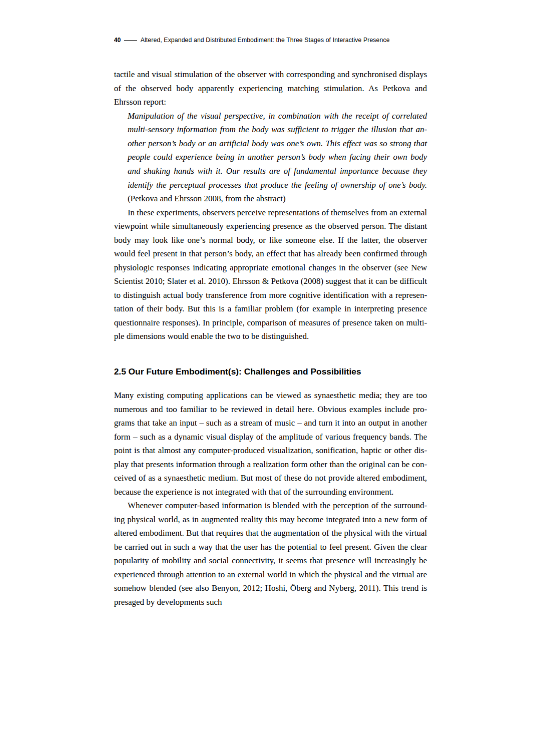40 Altered, Expanded and Distributed Embodiment: the Three Stages of Interactive Presence
tactile and visual stimulation of the observer with corresponding and synchronised displays of the observed body apparently experiencing matching stimulation. As Petkova and Ehrsson report:
Manipulation of the visual perspective, in combination with the receipt of correlated multi-sensory information from the body was sufficient to trigger the illusion that another person’s body or an artificial body was one’s own. This effect was so strong that people could experience being in another person’s body when facing their own body and shaking hands with it. Our results are of fundamental importance because they identify the perceptual processes that produce the feeling of ownership of one’s body. (Petkova and Ehrsson 2008, from the abstract)
In these experiments, observers perceive representations of themselves from an external viewpoint while simultaneously experiencing presence as the observed person. The distant body may look like one’s normal body, or like someone else. If the latter, the observer would feel present in that person’s body, an effect that has already been confirmed through physiologic responses indicating appropriate emotional changes in the observer (see New Scientist 2010; Slater et al. 2010). Ehrsson & Petkova (2008) suggest that it can be difficult to distinguish actual body transference from more cognitive identification with a representation of their body. But this is a familiar problem (for example in interpreting presence questionnaire responses). In principle, comparison of measures of presence taken on multiple dimensions would enable the two to be distinguished.
2.5 Our Future Embodiment(s): Challenges and Possibilities
Many existing computing applications can be viewed as synaesthetic media; they are too numerous and too familiar to be reviewed in detail here. Obvious examples include programs that take an input – such as a stream of music – and turn it into an output in another form – such as a dynamic visual display of the amplitude of various frequency bands. The point is that almost any computer-produced visualization, sonification, haptic or other display that presents information through a realization form other than the original can be conceived of as a synaesthetic medium. But most of these do not provide altered embodiment, because the experience is not integrated with that of the surrounding environment.
Whenever computer-based information is blended with the perception of the surrounding physical world, as in augmented reality this may become integrated into a new form of altered embodiment. But that requires that the augmentation of the physical with the virtual be carried out in such a way that the user has the potential to feel present. Given the clear popularity of mobility and social connectivity, it seems that presence will increasingly be experienced through attention to an external world in which the physical and the virtual are somehow blended (see also Benyon, 2012; Hoshi, Öberg and Nyberg, 2011). This trend is presaged by developments such